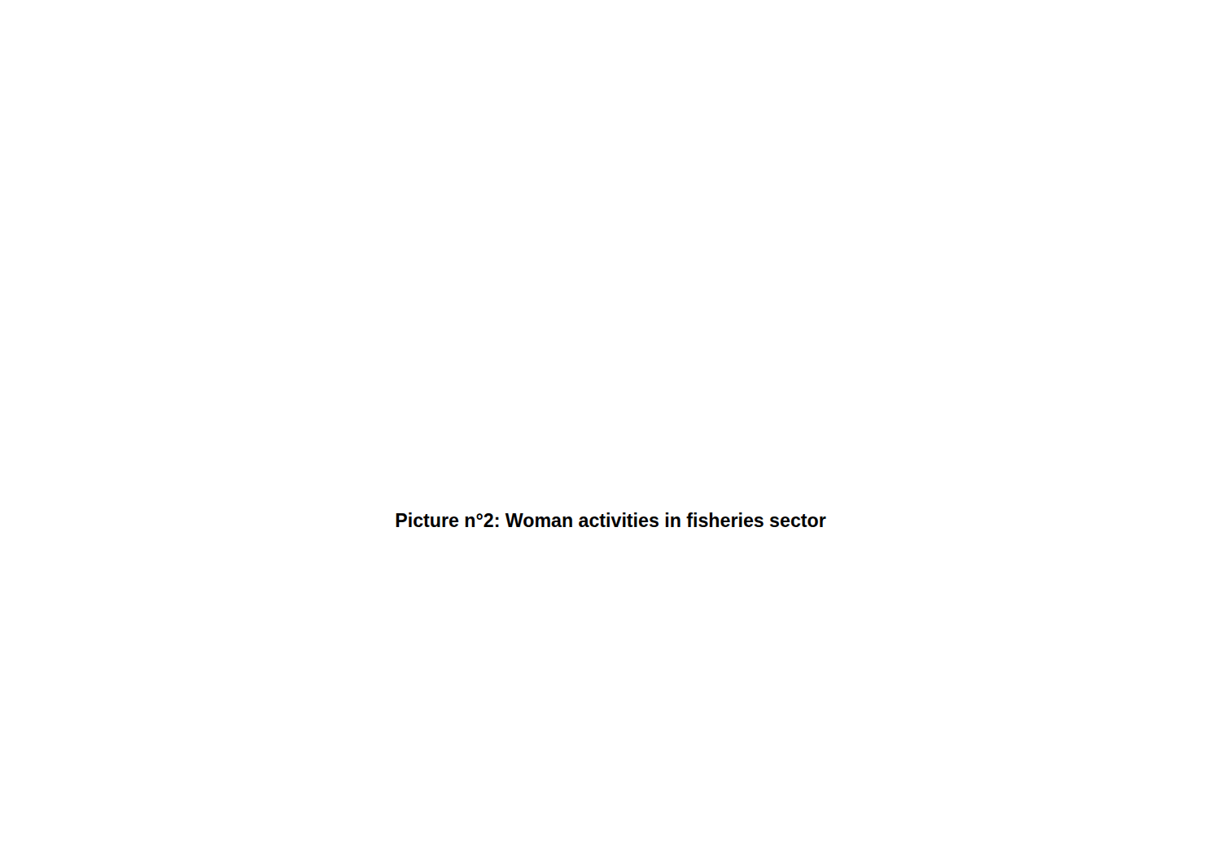Picture n°2: Woman activities in fisheries sector